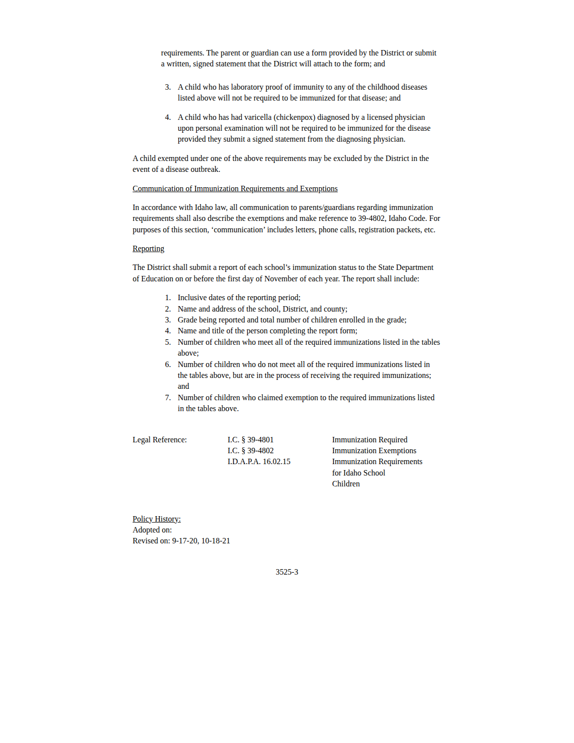requirements. The parent or guardian can use a form provided by the District or submit a written, signed statement that the District will attach to the form; and
A child who has laboratory proof of immunity to any of the childhood diseases listed above will not be required to be immunized for that disease; and
A child who has had varicella (chickenpox) diagnosed by a licensed physician upon personal examination will not be required to be immunized for the disease provided they submit a signed statement from the diagnosing physician.
A child exempted under one of the above requirements may be excluded by the District in the event of a disease outbreak.
Communication of Immunization Requirements and Exemptions
In accordance with Idaho law, all communication to parents/guardians regarding immunization requirements shall also describe the exemptions and make reference to 39-4802, Idaho Code. For purposes of this section, ‘communication’ includes letters, phone calls, registration packets, etc.
Reporting
The District shall submit a report of each school’s immunization status to the State Department of Education on or before the first day of November of each year. The report shall include:
Inclusive dates of the reporting period;
Name and address of the school, District, and county;
Grade being reported and total number of children enrolled in the grade;
Name and title of the person completing the report form;
Number of children who meet all of the required immunizations listed in the tables above;
Number of children who do not meet all of the required immunizations listed in the tables above, but are in the process of receiving the required immunizations; and
Number of children who claimed exemption to the required immunizations listed in the tables above.
| Legal Reference: | I.C. § 39-4801 | Immunization Required |
| | I.C. § 39-4802 | Immunization Exemptions |
| | I.D.A.P.A. 16.02.15 | Immunization Requirements for Idaho School Children |
Policy History:
Adopted on:
Revised on: 9-17-20, 10-18-21
3525-3